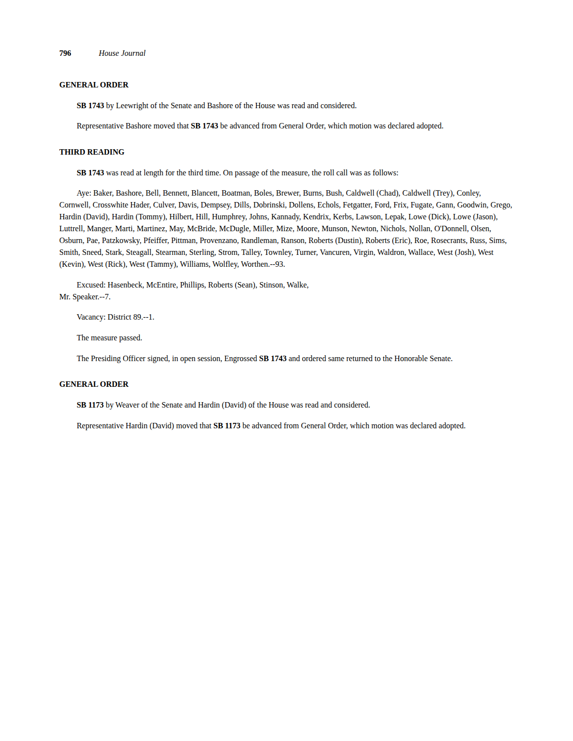796 House Journal
General Order
SB 1743 by Leewright of the Senate and Bashore of the House was read and considered.
Representative Bashore moved that SB 1743 be advanced from General Order, which motion was declared adopted.
Third Reading
SB 1743 was read at length for the third time. On passage of the measure, the roll call was as follows:
Aye: Baker, Bashore, Bell, Bennett, Blancett, Boatman, Boles, Brewer, Burns, Bush, Caldwell (Chad), Caldwell (Trey), Conley, Cornwell, Crosswhite Hader, Culver, Davis, Dempsey, Dills, Dobrinski, Dollens, Echols, Fetgatter, Ford, Frix, Fugate, Gann, Goodwin, Grego, Hardin (David), Hardin (Tommy), Hilbert, Hill, Humphrey, Johns, Kannady, Kendrix, Kerbs, Lawson, Lepak, Lowe (Dick), Lowe (Jason), Luttrell, Manger, Marti, Martinez, May, McBride, McDugle, Miller, Mize, Moore, Munson, Newton, Nichols, Nollan, O'Donnell, Olsen, Osburn, Pae, Patzkowsky, Pfeiffer, Pittman, Provenzano, Randleman, Ranson, Roberts (Dustin), Roberts (Eric), Roe, Rosecrants, Russ, Sims, Smith, Sneed, Stark, Steagall, Stearman, Sterling, Strom, Talley, Townley, Turner, Vancuren, Virgin, Waldron, Wallace, West (Josh), West (Kevin), West (Rick), West (Tammy), Williams, Wolfley, Worthen.--93.
Excused: Hasenbeck, McEntire, Phillips, Roberts (Sean), Stinson, Walke,
Mr. Speaker.--7.
Vacancy: District 89.--1.
The measure passed.
The Presiding Officer signed, in open session, Engrossed SB 1743 and ordered same returned to the Honorable Senate.
General Order
SB 1173 by Weaver of the Senate and Hardin (David) of the House was read and considered.
Representative Hardin (David) moved that SB 1173 be advanced from General Order, which motion was declared adopted.